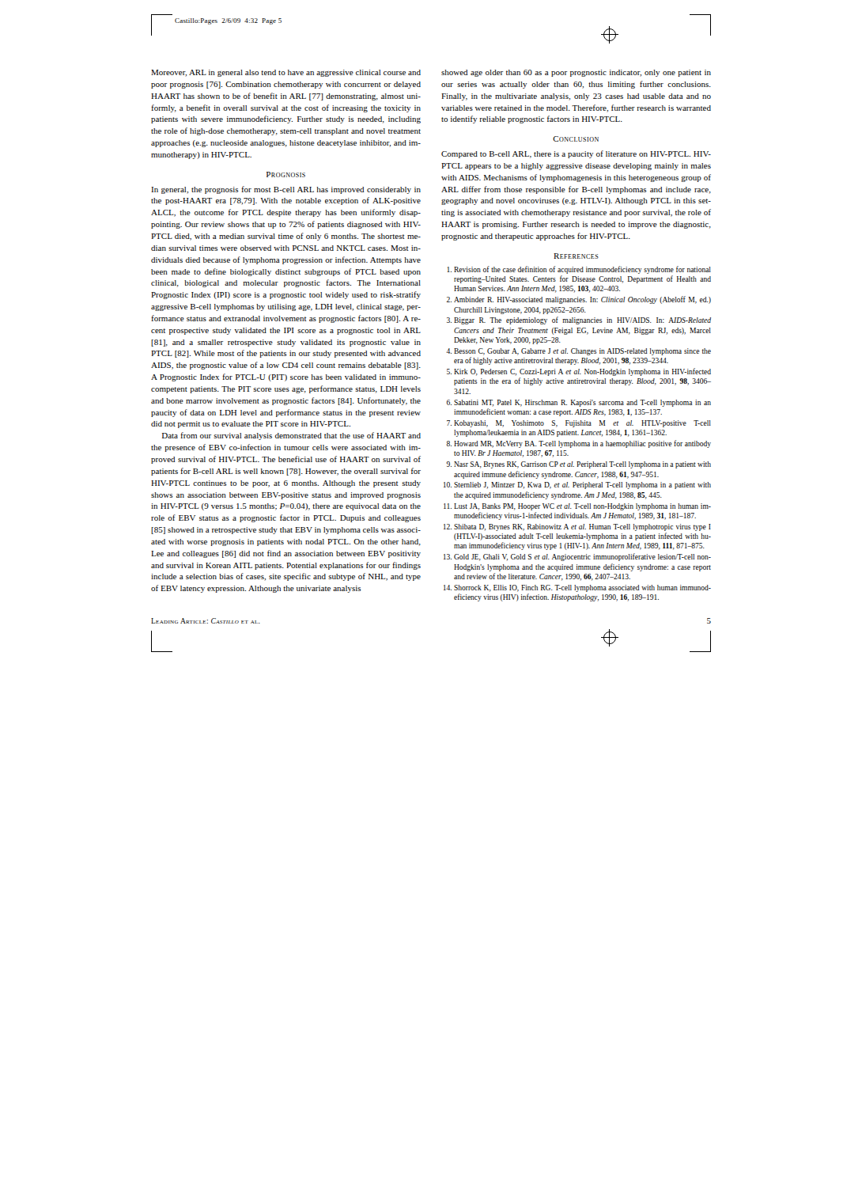Castillo:Pages 2/6/09 4:32 Page 5
Moreover, ARL in general also tend to have an aggressive clinical course and poor prognosis [76]. Combination chemotherapy with concurrent or delayed HAART has shown to be of benefit in ARL [77] demonstrating, almost uniformly, a benefit in overall survival at the cost of increasing the toxicity in patients with severe immunodeficiency. Further study is needed, including the role of high-dose chemotherapy, stem-cell transplant and novel treatment approaches (e.g. nucleoside analogues, histone deacetylase inhibitor, and immunotherapy) in HIV-PTCL.
Prognosis
In general, the prognosis for most B-cell ARL has improved considerably in the post-HAART era [78,79]. With the notable exception of ALK-positive ALCL, the outcome for PTCL despite therapy has been uniformly disappointing. Our review shows that up to 72% of patients diagnosed with HIV-PTCL died, with a median survival time of only 6 months. The shortest median survival times were observed with PCNSL and NKTCL cases. Most individuals died because of lymphoma progression or infection. Attempts have been made to define biologically distinct subgroups of PTCL based upon clinical, biological and molecular prognostic factors. The International Prognostic Index (IPI) score is a prognostic tool widely used to risk-stratify aggressive B-cell lymphomas by utilising age, LDH level, clinical stage, performance status and extranodal involvement as prognostic factors [80]. A recent prospective study validated the IPI score as a prognostic tool in ARL [81], and a smaller retrospective study validated its prognostic value in PTCL [82]. While most of the patients in our study presented with advanced AIDS, the prognostic value of a low CD4 cell count remains debatable [83]. A Prognostic Index for PTCL-U (PIT) score has been validated in immunocompetent patients. The PIT score uses age, performance status, LDH levels and bone marrow involvement as prognostic factors [84]. Unfortunately, the paucity of data on LDH level and performance status in the present review did not permit us to evaluate the PIT score in HIV-PTCL.
Data from our survival analysis demonstrated that the use of HAART and the presence of EBV co-infection in tumour cells were associated with improved survival of HIV-PTCL. The beneficial use of HAART on survival of patients for B-cell ARL is well known [78]. However, the overall survival for HIV-PTCL continues to be poor, at 6 months. Although the present study shows an association between EBV-positive status and improved prognosis in HIV-PTCL (9 versus 1.5 months; P=0.04), there are equivocal data on the role of EBV status as a prognostic factor in PTCL. Dupuis and colleagues [85] showed in a retrospective study that EBV in lymphoma cells was associated with worse prognosis in patients with nodal PTCL. On the other hand, Lee and colleagues [86] did not find an association between EBV positivity and survival in Korean AITL patients. Potential explanations for our findings include a selection bias of cases, site specific and subtype of NHL, and type of EBV latency expression. Although the univariate analysis
showed age older than 60 as a poor prognostic indicator, only one patient in our series was actually older than 60, thus limiting further conclusions. Finally, in the multivariate analysis, only 23 cases had usable data and no variables were retained in the model. Therefore, further research is warranted to identify reliable prognostic factors in HIV-PTCL.
Conclusion
Compared to B-cell ARL, there is a paucity of literature on HIV-PTCL. HIV-PTCL appears to be a highly aggressive disease developing mainly in males with AIDS. Mechanisms of lymphomagenesis in this heterogeneous group of ARL differ from those responsible for B-cell lymphomas and include race, geography and novel oncoviruses (e.g. HTLV-I). Although PTCL in this setting is associated with chemotherapy resistance and poor survival, the role of HAART is promising. Further research is needed to improve the diagnostic, prognostic and therapeutic approaches for HIV-PTCL.
References
Revision of the case definition of acquired immunodeficiency syndrome for national reporting–United States. Centers for Disease Control, Department of Health and Human Services. Ann Intern Med, 1985, 103, 402–403.
Ambinder R. HIV-associated malignancies. In: Clinical Oncology (Abeloff M, ed.) Churchill Livingstone, 2004, pp2652–2656.
Biggar R. The epidemiology of malignancies in HIV/AIDS. In: AIDS-Related Cancers and Their Treatment (Feigal EG, Levine AM, Biggar RJ, eds), Marcel Dekker, New York, 2000, pp25–28.
Besson C, Goubar A, Gabarre J et al. Changes in AIDS-related lymphoma since the era of highly active antiretroviral therapy. Blood, 2001, 98, 2339–2344.
Kirk O, Pedersen C, Cozzi-Lepri A et al. Non-Hodgkin lymphoma in HIV-infected patients in the era of highly active antiretroviral therapy. Blood, 2001, 98, 3406–3412.
Sabatini MT, Patel K, Hirschman R. Kaposi's sarcoma and T-cell lymphoma in an immunodeficient woman: a case report. AIDS Res, 1983, 1, 135–137.
Kobayashi, M, Yoshimoto S, Fujishita M et al. HTLV-positive T-cell lymphoma/leukaemia in an AIDS patient. Lancet, 1984, 1, 1361–1362.
Howard MR, McVerry BA. T-cell lymphoma in a haemophiliac positive for antibody to HIV. Br J Haematol, 1987, 67, 115.
Nasr SA, Brynes RK, Garrison CP et al. Peripheral T-cell lymphoma in a patient with acquired immune deficiency syndrome. Cancer, 1988, 61, 947–951.
Sternlieb J, Mintzer D, Kwa D, et al. Peripheral T-cell lymphoma in a patient with the acquired immunodeficiency syndrome. Am J Med, 1988, 85, 445.
Lust JA, Banks PM, Hooper WC et al. T-cell non-Hodgkin lymphoma in human immunodeficiency virus-1-infected individuals. Am J Hematol, 1989, 31, 181–187.
Shibata D, Brynes RK, Rabinowitz A et al. Human T-cell lymphotropic virus type I (HTLV-I)-associated adult T-cell leukemia-lymphoma in a patient infected with human immunodeficiency virus type 1 (HIV-1). Ann Intern Med, 1989, 111, 871–875.
Gold JE, Ghali V, Gold S et al. Angiocentric immunoproliferative lesion/T-cell non-Hodgkin's lymphoma and the acquired immune deficiency syndrome: a case report and review of the literature. Cancer, 1990, 66, 2407–2413.
Shorrock K, Ellis IO, Finch RG. T-cell lymphoma associated with human immunodeficiency virus (HIV) infection. Histopathology, 1990, 16, 189–191.
Leading Article: Castillo et al.
5